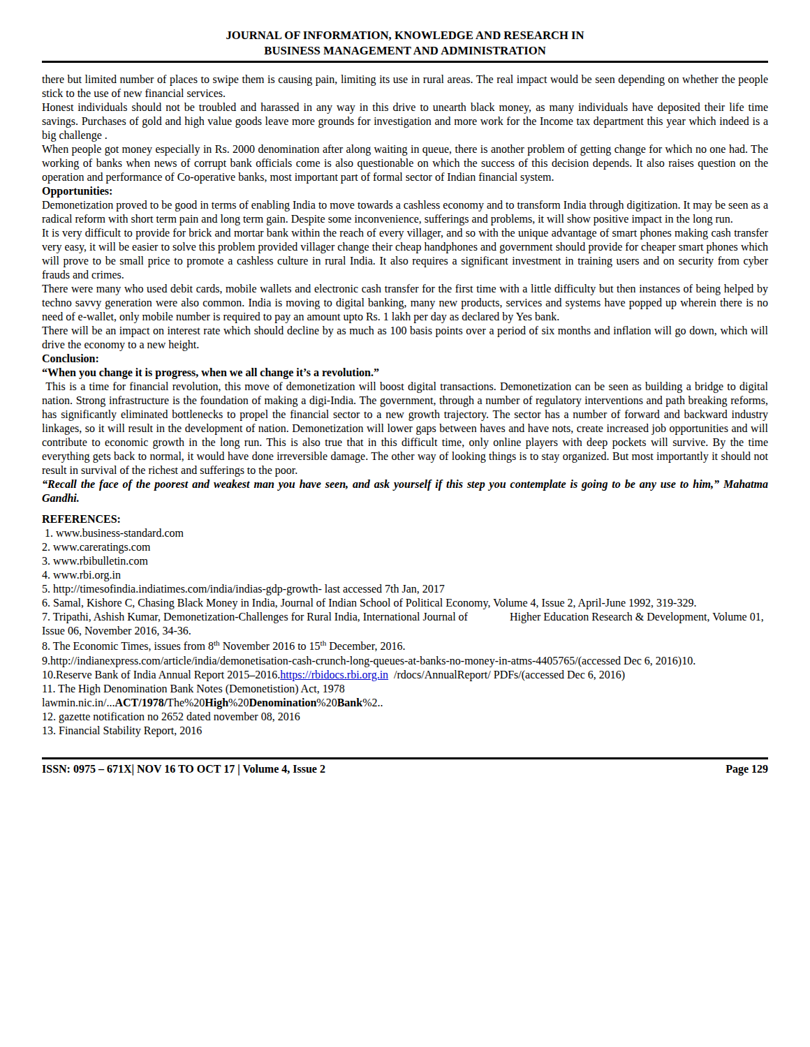JOURNAL OF INFORMATION, KNOWLEDGE AND RESEARCH IN
BUSINESS MANAGEMENT AND ADMINISTRATION
there but limited number of places to swipe them is causing pain, limiting its use in rural areas. The real impact would be seen depending on whether the people stick to the use of new financial services.
Honest individuals should not be troubled and harassed in any way in this drive to unearth black money, as many individuals have deposited their life time savings. Purchases of gold and high value goods leave more grounds for investigation and more work for the Income tax department this year which indeed is a big challenge .
When people got money especially in Rs. 2000 denomination after along waiting in queue, there is another problem of getting change for which no one had. The working of banks when news of corrupt bank officials come is also questionable on which the success of this decision depends. It also raises question on the operation and performance of Co-operative banks, most important part of formal sector of Indian financial system.
Opportunities:
Demonetization proved to be good in terms of enabling India to move towards a cashless economy and to transform India through digitization. It may be seen as a radical reform with short term pain and long term gain. Despite some inconvenience, sufferings and problems, it will show positive impact in the long run.
It is very difficult to provide for brick and mortar bank within the reach of every villager, and so with the unique advantage of smart phones making cash transfer very easy, it will be easier to solve this problem provided villager change their cheap handphones and government should provide for cheaper smart phones which will prove to be small price to promote a cashless culture in rural India. It also requires a significant investment in training users and on security from cyber frauds and crimes.
There were many who used debit cards, mobile wallets and electronic cash transfer for the first time with a little difficulty but then instances of being helped by techno savvy generation were also common. India is moving to digital banking, many new products, services and systems have popped up wherein there is no need of e-wallet, only mobile number is required to pay an amount upto Rs. 1 lakh per day as declared by Yes bank.
There will be an impact on interest rate which should decline by as much as 100 basis points over a period of six months and inflation will go down, which will drive the economy to a new height.
Conclusion:
“When you change it is progress, when we all change it’s a revolution.”
This is a time for financial revolution, this move of demonetization will boost digital transactions. Demonetization can be seen as building a bridge to digital nation. Strong infrastructure is the foundation of making a digi-India. The government, through a number of regulatory interventions and path breaking reforms, has significantly eliminated bottlenecks to propel the financial sector to a new growth trajectory. The sector has a number of forward and backward industry linkages, so it will result in the development of nation. Demonetization will lower gaps between haves and have nots, create increased job opportunities and will contribute to economic growth in the long run. This is also true that in this difficult time, only online players with deep pockets will survive. By the time everything gets back to normal, it would have done irreversible damage. The other way of looking things is to stay organized. But most importantly it should not result in survival of the richest and sufferings to the poor.
“Recall the face of the poorest and weakest man you have seen, and ask yourself if this step you contemplate is going to be any use to him,” Mahatma Gandhi.
REFERENCES:
1. www.business-standard.com
2. www.careratings.com
3. www.rbibulletin.com
4. www.rbi.org.in
5. http://timesofindia.indiatimes.com/india/indias-gdp-growth- last accessed 7th Jan, 2017
6. Samal, Kishore C, Chasing Black Money in India, Journal of Indian School of Political Economy, Volume 4, Issue 2, April-June 1992, 319-329.
7. Tripathi, Ashish Kumar, Demonetization-Challenges for Rural India, International Journal of Higher Education Research & Development, Volume 01, Issue 06, November 2016, 34-36.
8. The Economic Times, issues from 8th November 2016 to 15th December, 2016.
9.http://indianexpress.com/article/india/demonetisation-cash-crunch-long-queues-at-banks-no-money-in-atms-4405765/(accessed Dec 6, 2016)10.
10.Reserve Bank of India Annual Report 2015–2016.https://rbidocs.rbi.org.in /rdocs/AnnualReport/ PDFs/(accessed Dec 6, 2016)
11. The High Denomination Bank Notes (Demonetistion) Act, 1978
lawmin.nic.in/...ACT/1978/The%20High%20Denomination%20Bank%2..
12. gazette notification no 2652 dated november 08, 2016
13. Financial Stability Report, 2016
ISSN: 0975 – 671X| NOV 16 TO OCT 17 | Volume 4, Issue 2 Page 129